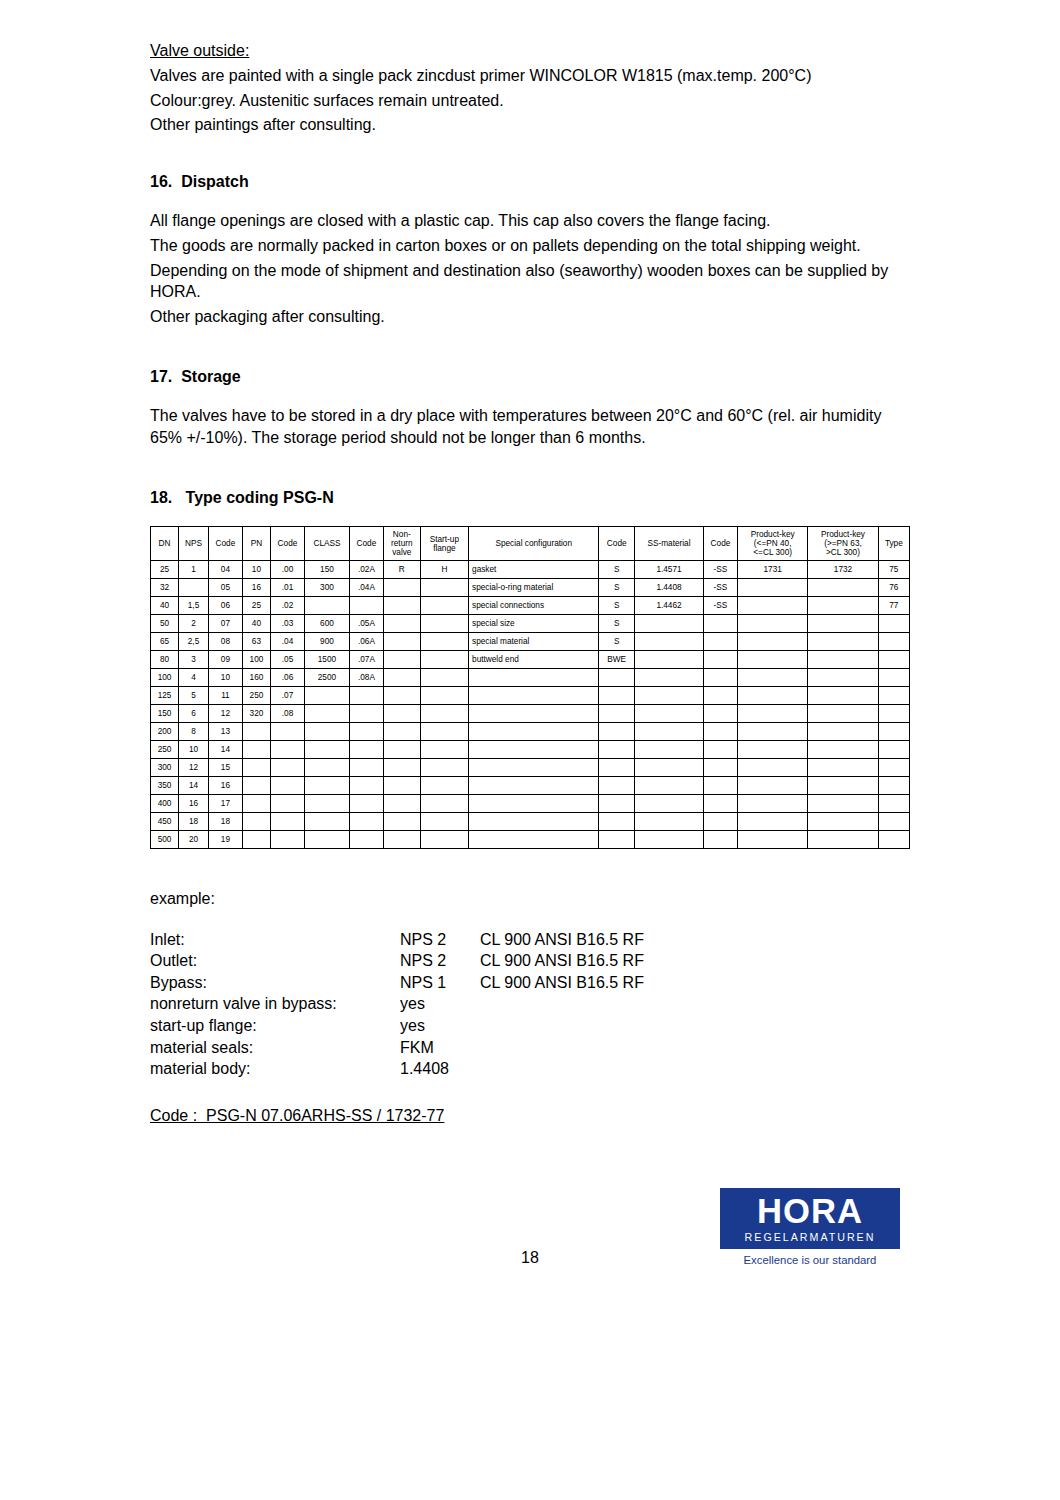Valve outside:
Valves are painted with a single pack zincdust primer WINCOLOR W1815 (max.temp. 200°C)
Colour:grey. Austenitic surfaces remain untreated.
Other paintings after consulting.
16. Dispatch
All flange openings are closed with a plastic cap. This cap also covers the flange facing.
The goods are normally packed in carton boxes or on pallets depending on the total shipping weight.
Depending on the mode of shipment and destination also (seaworthy) wooden boxes can be supplied by HORA.
Other packaging after consulting.
17. Storage
The valves have to be stored in a dry place with temperatures between 20°C and 60°C (rel. air humidity 65% +/-10%). The storage period should not be longer than 6 months.
18. Type coding PSG-N
| DN | NPS | Code | PN | Code | CLASS | Code | Non- return valve | Start-up flange | Special configuration | Code | SS-material | Code | Product-key (<=PN 40, <=CL 300) | Product-key (>=PN 63, >CL 300) | Type |
| --- | --- | --- | --- | --- | --- | --- | --- | --- | --- | --- | --- | --- | --- | --- | --- |
| 25 | 1 | 04 | 10 | .00 | 150 | .02A | R | H | gasket | S | 1.4571 | -SS | 1731 | 1732 | 75 |
| 32 | | 05 | 16 | .01 | 300 | .04A | | | special-o-ring material | S | 1.4408 | -SS | | | 76 |
| 40 | 1,5 | 06 | 25 | .02 | | | | | special connections | S | 1.4462 | -SS | | | 77 |
| 50 | 2 | 07 | 40 | .03 | 600 | .05A | | | special size | S | | | | | |
| 65 | 2,5 | 08 | 63 | .04 | 900 | .06A | | | special material | S | | | | | |
| 80 | 3 | 09 | 100 | .05 | 1500 | .07A | | | buttweld end | BWE | | | | | |
| 100 | 4 | 10 | 160 | .06 | 2500 | .08A | | | | | | | | | |
| 125 | 5 | 11 | 250 | .07 | | | | | | | | | | | |
| 150 | 6 | 12 | 320 | .08 | | | | | | | | | | | |
| 200 | 8 | 13 | | | | | | | | | | | | | |
| 250 | 10 | 14 | | | | | | | | | | | | | |
| 300 | 12 | 15 | | | | | | | | | | | | | |
| 350 | 14 | 16 | | | | | | | | | | | | | |
| 400 | 16 | 17 | | | | | | | | | | | | | |
| 450 | 18 | 18 | | | | | | | | | | | | | |
| 500 | 20 | 19 | | | | | | | | | | | | | |
example:
| Inlet: | NPS 2 | CL 900 ANSI B16.5 RF |
| Outlet: | NPS 2 | CL 900 ANSI B16.5 RF |
| Bypass: | NPS 1 | CL 900 ANSI B16.5 RF |
| nonreturn valve in bypass: | yes | |
| start-up flange: | yes | |
| material seals: | FKM | |
| material body: | 1.4408 | |
Code : PSG-N 07.06ARHS-SS / 1732-77
18
HORA
REGELARMATUREN
Excellence is our standard